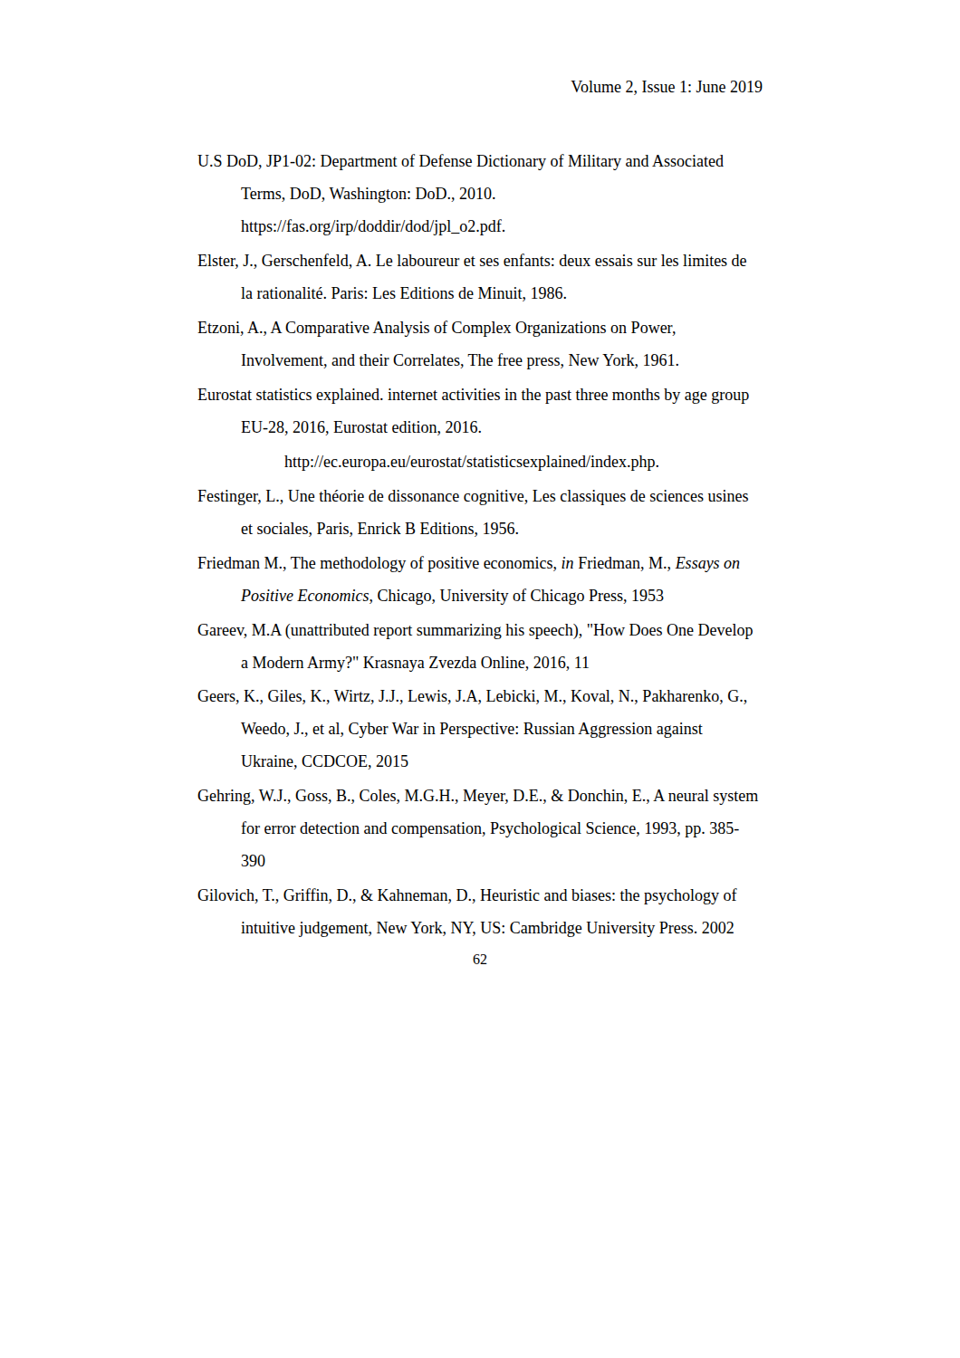Volume 2, Issue 1: June 2019
U.S DoD, JP1-02: Department of Defense Dictionary of Military and Associated Terms, DoD, Washington: DoD., 2010. https://fas.org/irp/doddir/dod/jpl_o2.pdf.
Elster, J., Gerschenfeld, A. Le laboureur et ses enfants: deux essais sur les limites de la rationalité. Paris: Les Editions de Minuit, 1986.
Etzoni, A., A Comparative Analysis of Complex Organizations on Power, Involvement, and their Correlates, The free press, New York, 1961.
Eurostat statistics explained. internet activities in the past three months by age group EU-28, 2016, Eurostat edition, 2016.
http://ec.europa.eu/eurostat/statisticsexplained/index.php.
Festinger, L., Une théorie de dissonance cognitive, Les classiques de sciences usines et sociales, Paris, Enrick B Editions, 1956.
Friedman M., The methodology of positive economics, in Friedman, M., Essays on Positive Economics, Chicago, University of Chicago Press, 1953
Gareev, M.A (unattributed report summarizing his speech), "How Does One Develop a Modern Army?" Krasnaya Zvezda Online, 2016, 11
Geers, K., Giles, K., Wirtz, J.J., Lewis, J.A, Lebicki, M., Koval, N., Pakharenko, G., Weedo, J., et al, Cyber War in Perspective: Russian Aggression against Ukraine, CCDCOE, 2015
Gehring, W.J., Goss, B., Coles, M.G.H., Meyer, D.E., & Donchin, E., A neural system for error detection and compensation, Psychological Science, 1993, pp. 385-390
Gilovich, T., Griffin, D., & Kahneman, D., Heuristic and biases: the psychology of intuitive judgement, New York, NY, US: Cambridge University Press. 2002
62